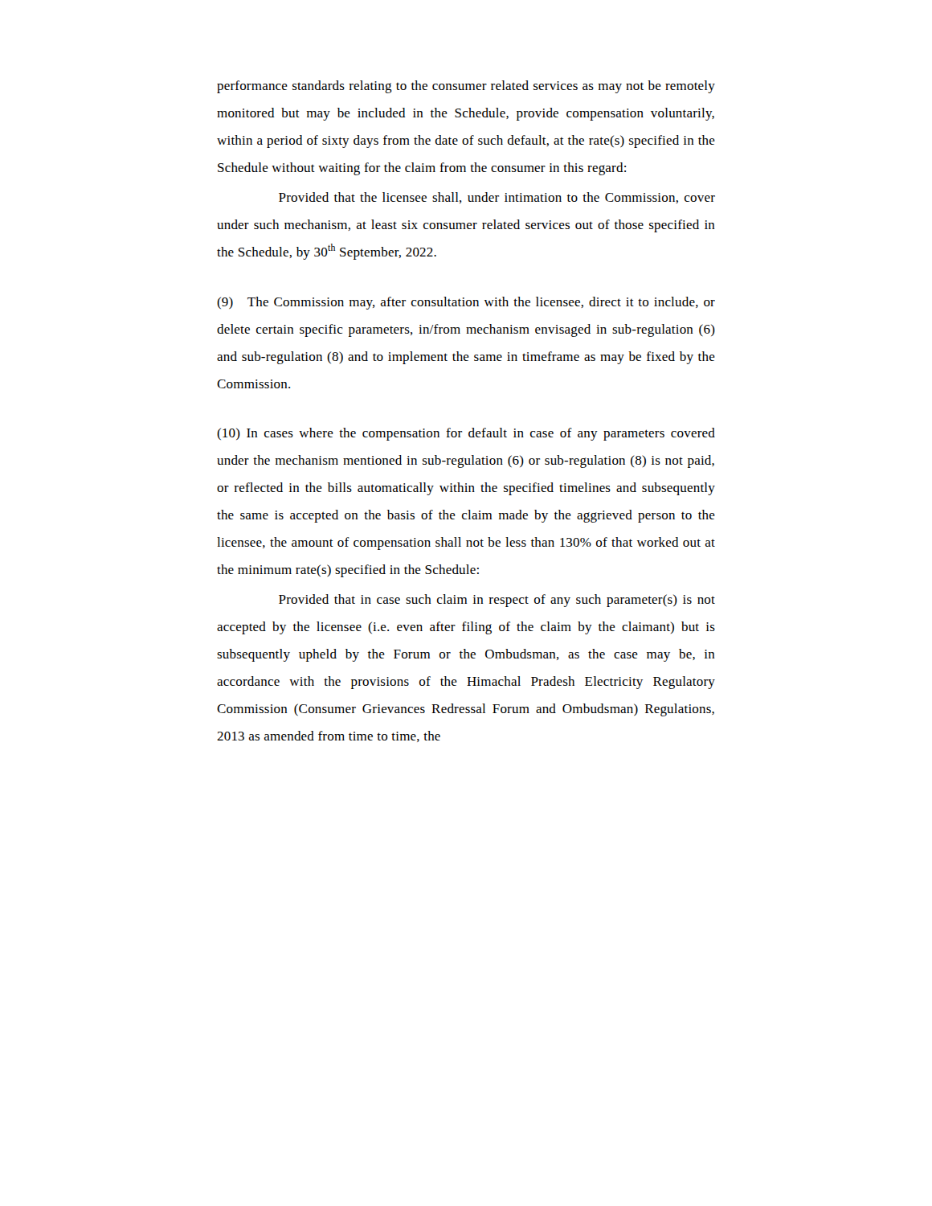performance standards relating to the consumer related services as may not be remotely monitored but may be included in the Schedule, provide compensation voluntarily, within a period of sixty days from the date of such default, at the rate(s) specified in the Schedule without waiting for the claim from the consumer in this regard:
Provided that the licensee shall, under intimation to the Commission, cover under such mechanism, at least six consumer related services out of those specified in the Schedule, by 30th September, 2022.
(9) The Commission may, after consultation with the licensee, direct it to include, or delete certain specific parameters, in/from mechanism envisaged in sub-regulation (6) and sub-regulation (8) and to implement the same in timeframe as may be fixed by the Commission.
(10) In cases where the compensation for default in case of any parameters covered under the mechanism mentioned in sub-regulation (6) or sub-regulation (8) is not paid, or reflected in the bills automatically within the specified timelines and subsequently the same is accepted on the basis of the claim made by the aggrieved person to the licensee, the amount of compensation shall not be less than 130% of that worked out at the minimum rate(s) specified in the Schedule:
Provided that in case such claim in respect of any such parameter(s) is not accepted by the licensee (i.e. even after filing of the claim by the claimant) but is subsequently upheld by the Forum or the Ombudsman, as the case may be, in accordance with the provisions of the Himachal Pradesh Electricity Regulatory Commission (Consumer Grievances Redressal Forum and Ombudsman) Regulations, 2013 as amended from time to time, the